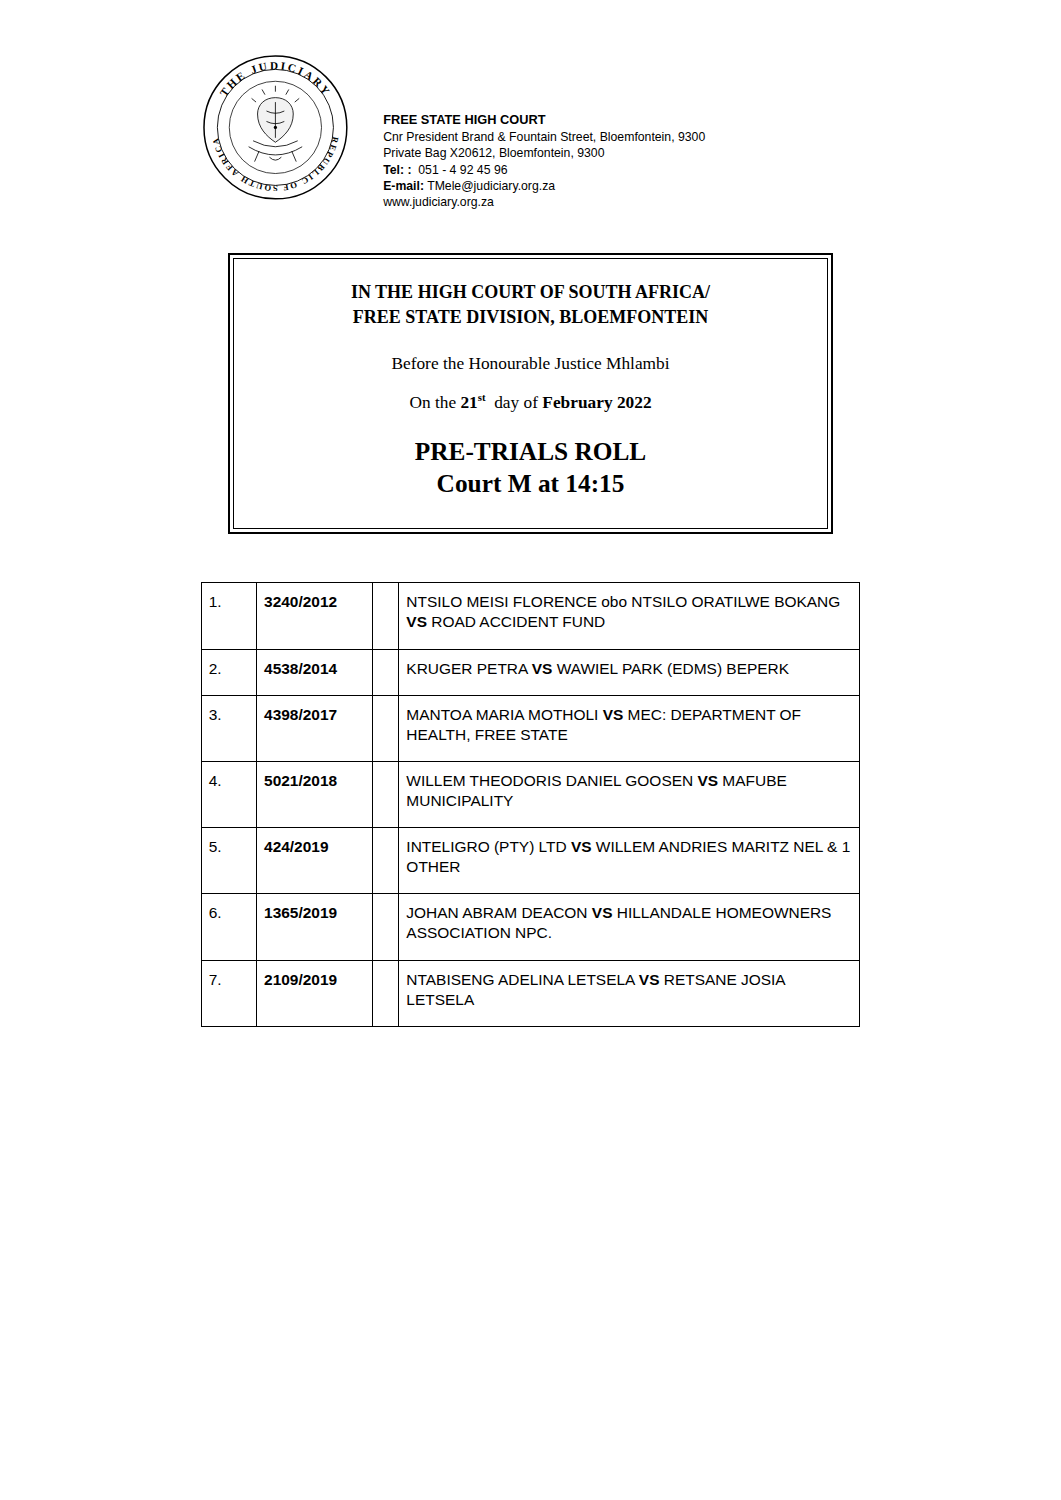THE JUDICIARY REPUBLIC OF SOUTH AFRICA
FREE STATE HIGH COURT
Cnr President Brand & Fountain Street, Bloemfontein, 9300
Private Bag X20612, Bloemfontein, 9300
Tel: : 051 - 4 92 45 96
E-mail: TMele@judiciary.org.za
www.judiciary.org.za
IN THE HIGH COURT OF SOUTH AFRICA/
FREE STATE DIVISION, BLOEMFONTEIN
Before the Honourable Justice Mhlambi
On the 21st day of February 2022
PRE-TRIALS ROLL
Court M at 14:15
| 1. | 3240/2012 | | NTSILO MEISI FLORENCE obo NTSILO ORATILWE BOKANG VS ROAD ACCIDENT FUND |
| 2. | 4538/2014 | | KRUGER PETRA VS WAWIEL PARK (EDMS) BEPERK |
| 3. | 4398/2017 | | MANTOA MARIA MOTHOLI VS MEC: DEPARTMENT OF HEALTH, FREE STATE |
| 4. | 5021/2018 | | WILLEM THEODORIS DANIEL GOOSEN VS MAFUBE MUNICIPALITY |
| 5. | 424/2019 | | INTELIGRO (PTY) LTD VS WILLEM ANDRIES MARITZ NEL & 1 OTHER |
| 6. | 1365/2019 | | JOHAN ABRAM DEACON VS HILLANDALE HOMEOWNERS ASSOCIATION NPC. |
| 7. | 2109/2019 | | NTABISENG ADELINA LETSELA VS RETSANE JOSIA LETSELA |